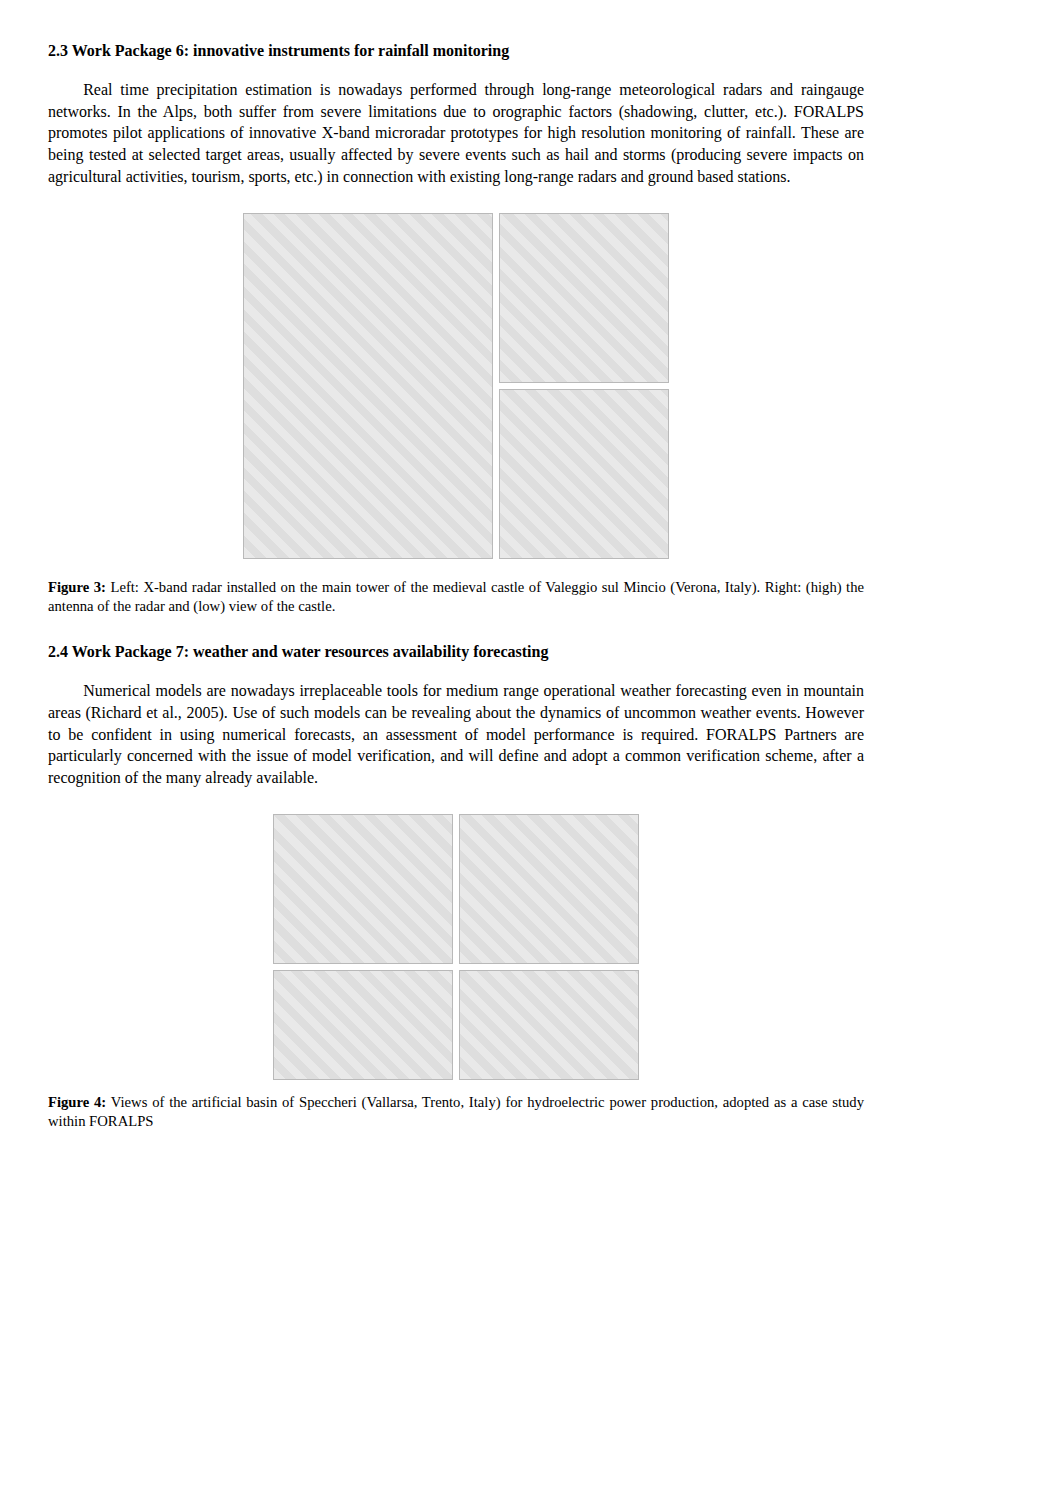2.3 Work Package 6: innovative instruments for rainfall monitoring
Real time precipitation estimation is nowadays performed through long-range meteorological radars and raingauge networks. In the Alps, both suffer from severe limitations due to orographic factors (shadowing, clutter, etc.). FORALPS promotes pilot applications of innovative X-band microradar prototypes for high resolution monitoring of rainfall. These are being tested at selected target areas, usually affected by severe events such as hail and storms (producing severe impacts on agricultural activities, tourism, sports, etc.) in connection with existing long-range radars and ground based stations.
Figure 3: Left: X-band radar installed on the main tower of the medieval castle of Valeggio sul Mincio (Verona, Italy). Right: (high) the antenna of the radar and (low) view of the castle.
2.4 Work Package 7: weather and water resources availability forecasting
Numerical models are nowadays irreplaceable tools for medium range operational weather forecasting even in mountain areas (Richard et al., 2005). Use of such models can be revealing about the dynamics of uncommon weather events. However to be confident in using numerical forecasts, an assessment of model performance is required. FORALPS Partners are particularly concerned with the issue of model verification, and will define and adopt a common verification scheme, after a recognition of the many already available.
Figure 4: Views of the artificial basin of Speccheri (Vallarsa, Trento, Italy) for hydroelectric power production, adopted as a case study within FORALPS